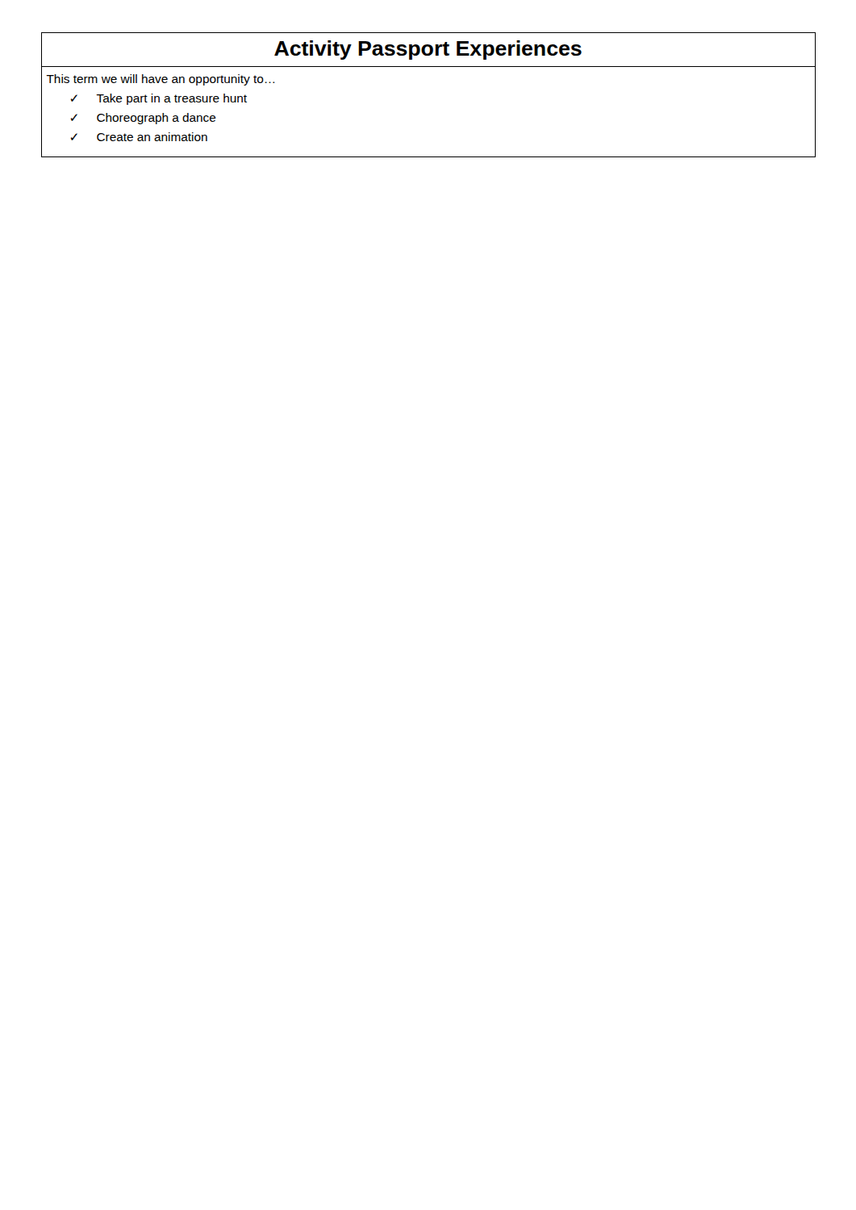| Activity Passport Experiences |
| --- |
| This term we will have an opportunity to… Take part in a treasure hunt Choreograph a dance Create an animation |